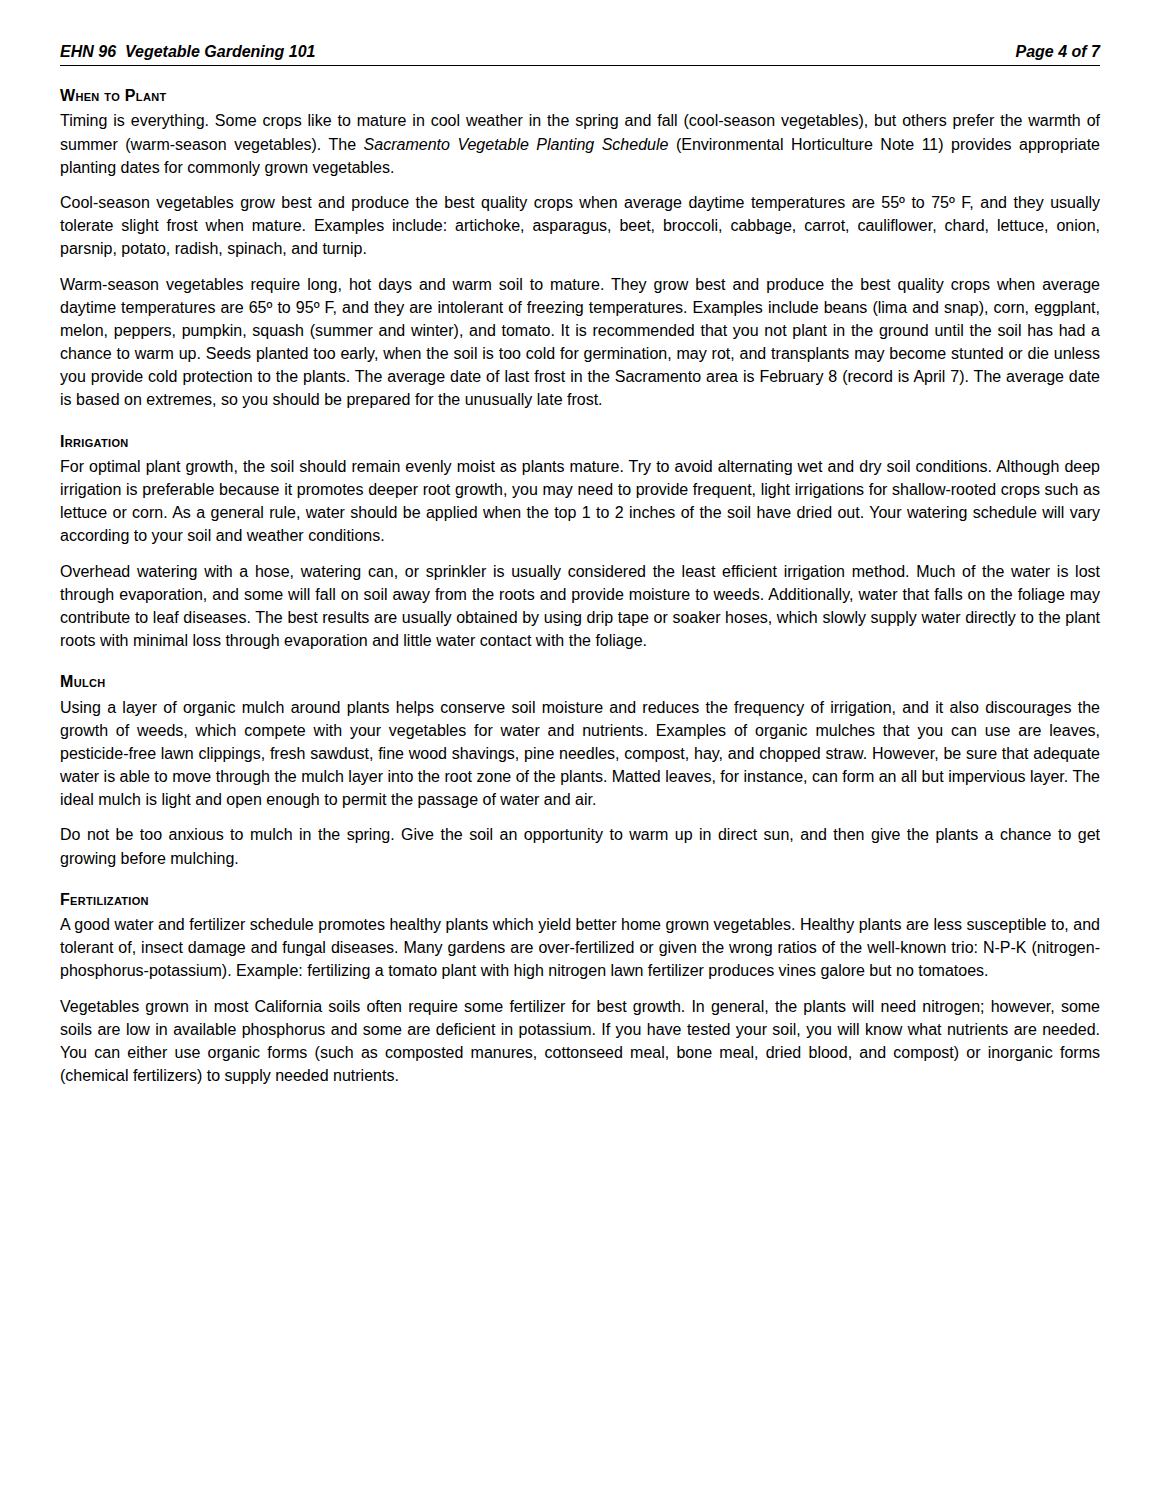EHN 96 Vegetable Gardening 101 Page 4 of 7
When to Plant
Timing is everything. Some crops like to mature in cool weather in the spring and fall (cool-season vegetables), but others prefer the warmth of summer (warm-season vegetables). The Sacramento Vegetable Planting Schedule (Environmental Horticulture Note 11) provides appropriate planting dates for commonly grown vegetables.
Cool-season vegetables grow best and produce the best quality crops when average daytime temperatures are 55º to 75º F, and they usually tolerate slight frost when mature. Examples include: artichoke, asparagus, beet, broccoli, cabbage, carrot, cauliflower, chard, lettuce, onion, parsnip, potato, radish, spinach, and turnip.
Warm-season vegetables require long, hot days and warm soil to mature. They grow best and produce the best quality crops when average daytime temperatures are 65º to 95º F, and they are intolerant of freezing temperatures. Examples include beans (lima and snap), corn, eggplant, melon, peppers, pumpkin, squash (summer and winter), and tomato. It is recommended that you not plant in the ground until the soil has had a chance to warm up. Seeds planted too early, when the soil is too cold for germination, may rot, and transplants may become stunted or die unless you provide cold protection to the plants. The average date of last frost in the Sacramento area is February 8 (record is April 7). The average date is based on extremes, so you should be prepared for the unusually late frost.
Irrigation
For optimal plant growth, the soil should remain evenly moist as plants mature. Try to avoid alternating wet and dry soil conditions. Although deep irrigation is preferable because it promotes deeper root growth, you may need to provide frequent, light irrigations for shallow-rooted crops such as lettuce or corn. As a general rule, water should be applied when the top 1 to 2 inches of the soil have dried out. Your watering schedule will vary according to your soil and weather conditions.
Overhead watering with a hose, watering can, or sprinkler is usually considered the least efficient irrigation method. Much of the water is lost through evaporation, and some will fall on soil away from the roots and provide moisture to weeds. Additionally, water that falls on the foliage may contribute to leaf diseases. The best results are usually obtained by using drip tape or soaker hoses, which slowly supply water directly to the plant roots with minimal loss through evaporation and little water contact with the foliage.
Mulch
Using a layer of organic mulch around plants helps conserve soil moisture and reduces the frequency of irrigation, and it also discourages the growth of weeds, which compete with your vegetables for water and nutrients. Examples of organic mulches that you can use are leaves, pesticide-free lawn clippings, fresh sawdust, fine wood shavings, pine needles, compost, hay, and chopped straw. However, be sure that adequate water is able to move through the mulch layer into the root zone of the plants. Matted leaves, for instance, can form an all but impervious layer. The ideal mulch is light and open enough to permit the passage of water and air.
Do not be too anxious to mulch in the spring. Give the soil an opportunity to warm up in direct sun, and then give the plants a chance to get growing before mulching.
Fertilization
A good water and fertilizer schedule promotes healthy plants which yield better home grown vegetables. Healthy plants are less susceptible to, and tolerant of, insect damage and fungal diseases. Many gardens are over-fertilized or given the wrong ratios of the well-known trio: N-P-K (nitrogen-phosphorus-potassium). Example: fertilizing a tomato plant with high nitrogen lawn fertilizer produces vines galore but no tomatoes.
Vegetables grown in most California soils often require some fertilizer for best growth. In general, the plants will need nitrogen; however, some soils are low in available phosphorus and some are deficient in potassium. If you have tested your soil, you will know what nutrients are needed. You can either use organic forms (such as composted manures, cottonseed meal, bone meal, dried blood, and compost) or inorganic forms (chemical fertilizers) to supply needed nutrients.